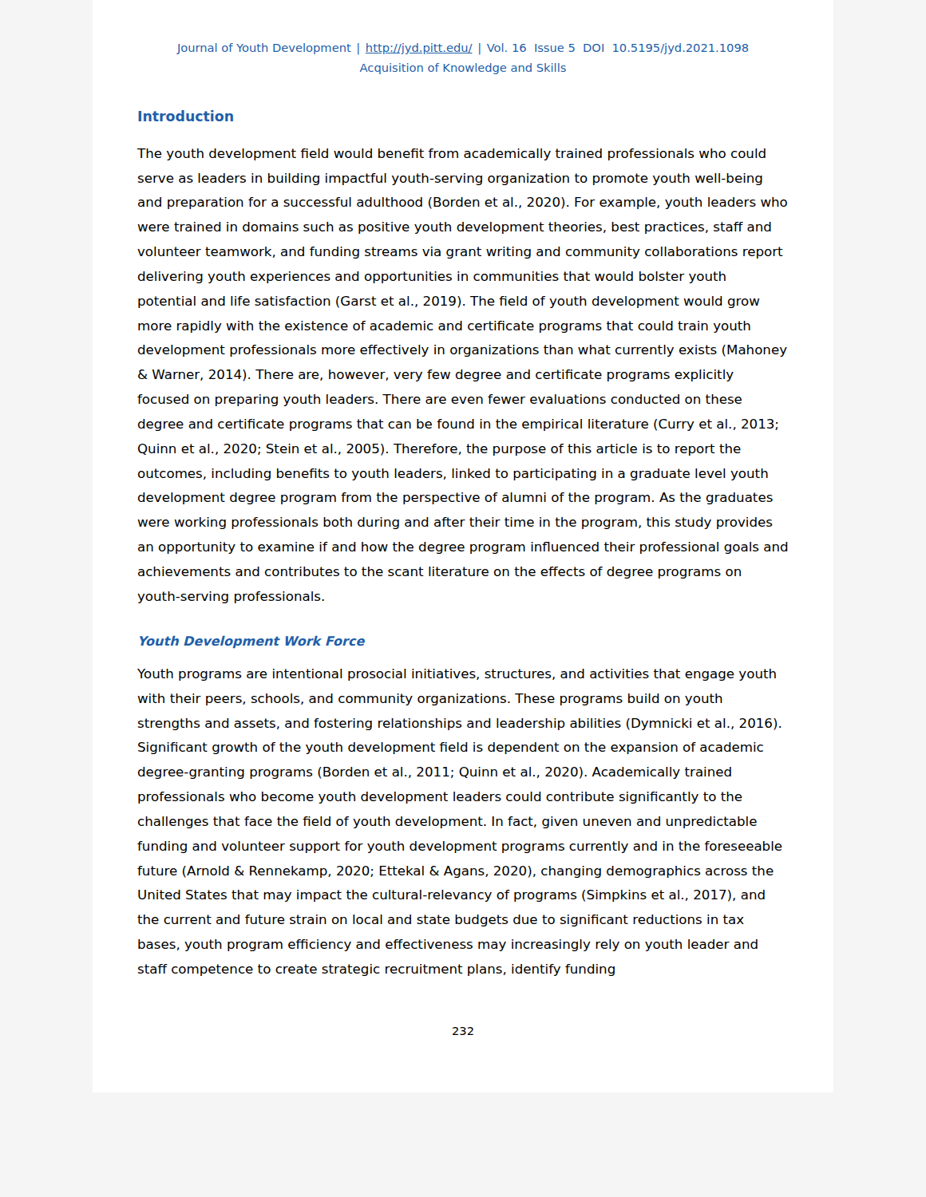Journal of Youth Development|http://jyd.pitt.edu/|Vol. 16 Issue 5 DOI 10.5195/jyd.2021.1098 Acquisition of Knowledge and Skills
Introduction
The youth development field would benefit from academically trained professionals who could serve as leaders in building impactful youth-serving organization to promote youth well-being and preparation for a successful adulthood (Borden et al., 2020). For example, youth leaders who were trained in domains such as positive youth development theories, best practices, staff and volunteer teamwork, and funding streams via grant writing and community collaborations report delivering youth experiences and opportunities in communities that would bolster youth potential and life satisfaction (Garst et al., 2019). The field of youth development would grow more rapidly with the existence of academic and certificate programs that could train youth development professionals more effectively in organizations than what currently exists (Mahoney & Warner, 2014). There are, however, very few degree and certificate programs explicitly focused on preparing youth leaders. There are even fewer evaluations conducted on these degree and certificate programs that can be found in the empirical literature (Curry et al., 2013; Quinn et al., 2020; Stein et al., 2005). Therefore, the purpose of this article is to report the outcomes, including benefits to youth leaders, linked to participating in a graduate level youth development degree program from the perspective of alumni of the program. As the graduates were working professionals both during and after their time in the program, this study provides an opportunity to examine if and how the degree program influenced their professional goals and achievements and contributes to the scant literature on the effects of degree programs on youth-serving professionals.
Youth Development Work Force
Youth programs are intentional prosocial initiatives, structures, and activities that engage youth with their peers, schools, and community organizations. These programs build on youth strengths and assets, and fostering relationships and leadership abilities (Dymnicki et al., 2016). Significant growth of the youth development field is dependent on the expansion of academic degree-granting programs (Borden et al., 2011; Quinn et al., 2020). Academically trained professionals who become youth development leaders could contribute significantly to the challenges that face the field of youth development. In fact, given uneven and unpredictable funding and volunteer support for youth development programs currently and in the foreseeable future (Arnold & Rennekamp, 2020; Ettekal & Agans, 2020), changing demographics across the United States that may impact the cultural-relevancy of programs (Simpkins et al., 2017), and the current and future strain on local and state budgets due to significant reductions in tax bases, youth program efficiency and effectiveness may increasingly rely on youth leader and staff competence to create strategic recruitment plans, identify funding
232